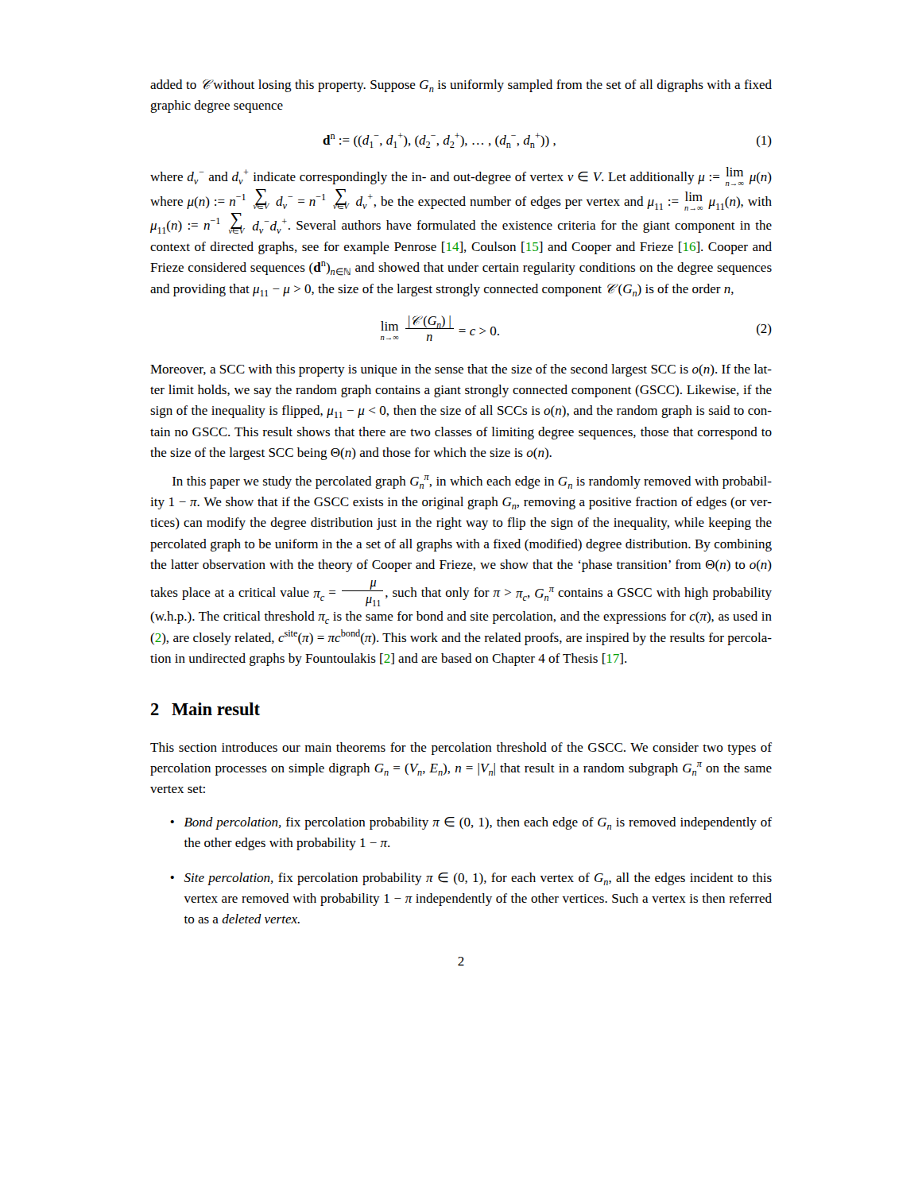added to 𝒞 without losing this property. Suppose Gn is uniformly sampled from the set of all digraphs with a fixed graphic degree sequence
dn := ((d1−, d1+), (d2−, d2+), … , (dn−, dn+)) ,
(1)
where dv− and dv+ indicate correspondingly the in- and out-degree of vertex v ∈ V. Let additionally μ := lim n→∞ μ(n) where μ(n) := n−1 ∑v∈V dv− = n−1 ∑v∈V dv+, be the expected number of edges per vertex and μ11 := lim n→∞ μ11(n), with μ11(n) := n−1 ∑v∈V dv−dv+. Several authors have formulated the existence criteria for the giant component in the context of directed graphs, see for example Penrose [14], Coulson [15] and Cooper and Frieze [16]. Cooper and Frieze considered sequences (dn)n∈ℕ and showed that under certain regularity conditions on the degree sequences and providing that μ11 − μ > 0, the size of the largest strongly connected component 𝒞 (Gn) is of the order n,
lim n→∞ |𝒞 (Gn) |n = c > 0.
(2)
Moreover, a SCC with this property is unique in the sense that the size of the second largest SCC is o(n). If the latter limit holds, we say the random graph contains a giant strongly connected component (GSCC). Likewise, if the sign of the inequality is flipped, μ11 − μ < 0, then the size of all SCCs is o(n), and the random graph is said to contain no GSCC. This result shows that there are two classes of limiting degree sequences, those that correspond to the size of the largest SCC being Θ(n) and those for which the size is o(n).
In this paper we study the percolated graph Gnπ, in which each edge in Gn is randomly removed with probability 1 − π. We show that if the GSCC exists in the original graph Gn, removing a positive fraction of edges (or vertices) can modify the degree distribution just in the right way to flip the sign of the inequality, while keeping the percolated graph to be uniform in the a set of all graphs with a fixed (modified) degree distribution. By combining the latter observation with the theory of Cooper and Frieze, we show that the ‘phase transition’ from Θ(n) to o(n) takes place at a critical value πc = μμ11, such that only for π > πc, Gnπ contains a GSCC with high probability (w.h.p.). The critical threshold πc is the same for bond and site percolation, and the expressions for c(π), as used in (2), are closely related, csite(π) = πcbond(π). This work and the related proofs, are inspired by the results for percolation in undirected graphs by Fountoulakis [2] and are based on Chapter 4 of Thesis [17].
2 Main result
This section introduces our main theorems for the percolation threshold of the GSCC. We consider two types of percolation processes on simple digraph Gn = (Vn, En), n = |Vn| that result in a random subgraph Gnπ on the same vertex set:
Bond percolation, fix percolation probability π ∈ (0, 1), then each edge of Gn is removed independently of the other edges with probability 1 − π.
Site percolation, fix percolation probability π ∈ (0, 1), for each vertex of Gn, all the edges incident to this vertex are removed with probability 1 − π independently of the other vertices. Such a vertex is then referred to as a deleted vertex.
2